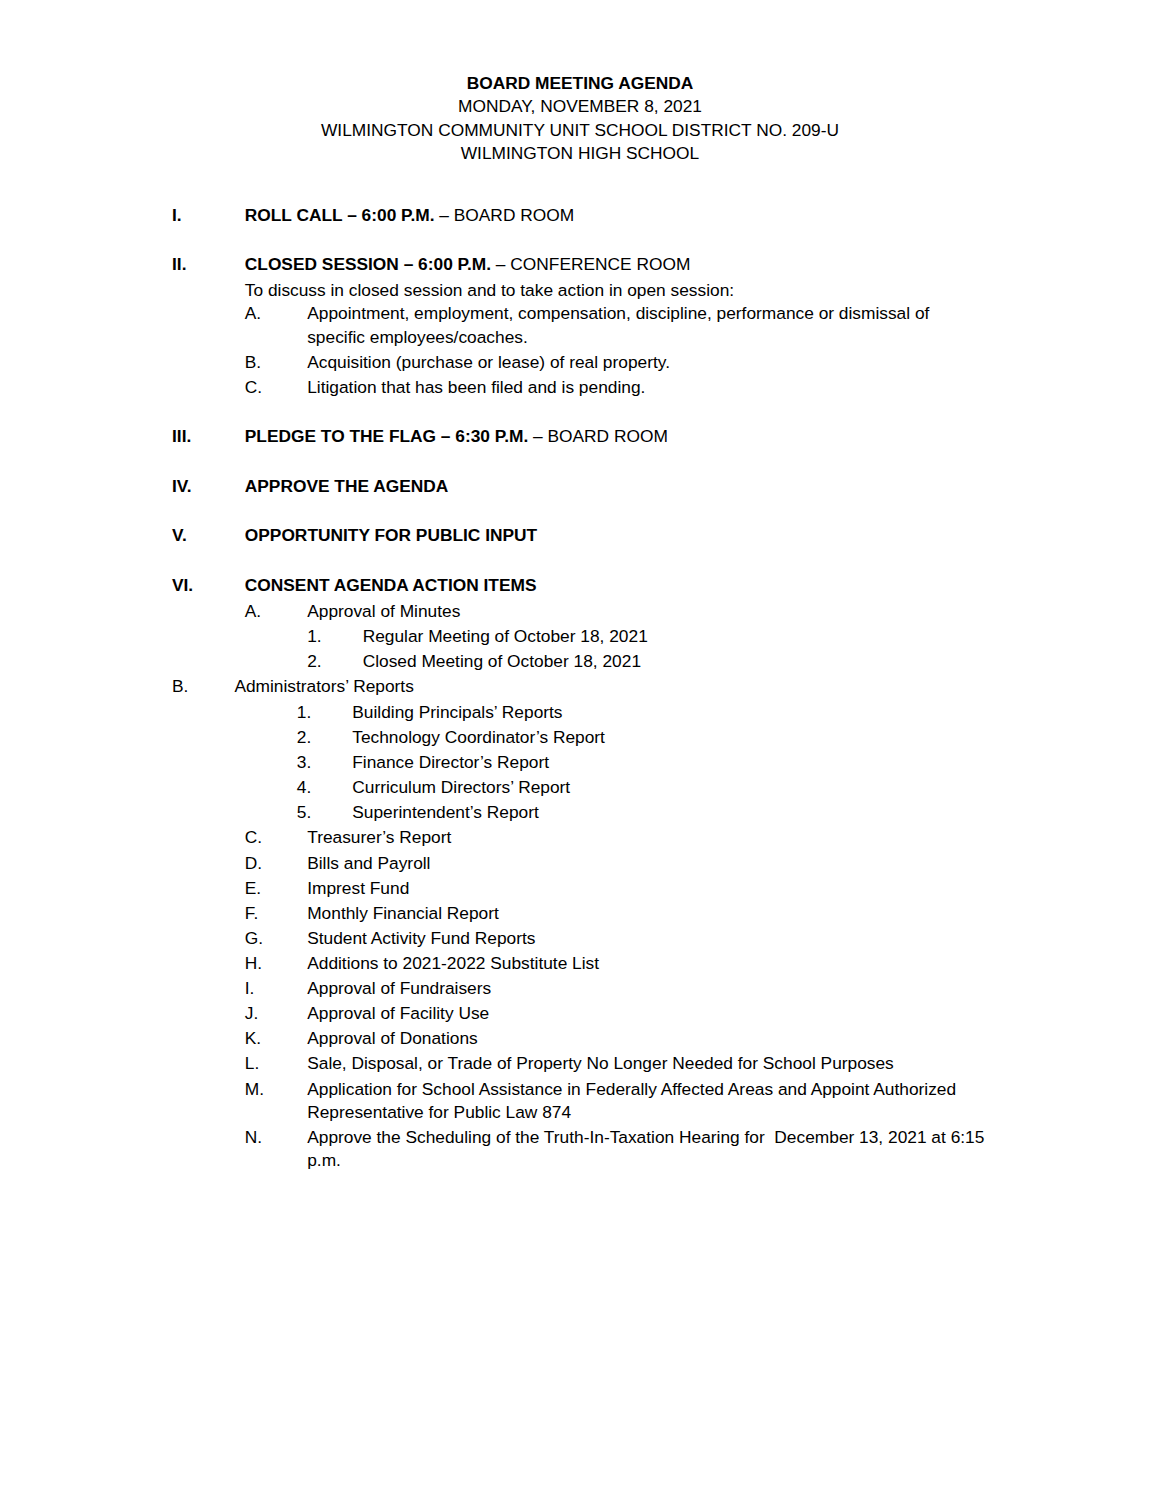Board Meeting Agenda
Monday, November 8, 2021
Wilmington Community Unit School District No. 209-U
Wilmington High School
I. Roll Call – 6:00 P.M. – BOARD ROOM
II. Closed Session – 6:00 P.M. – CONFERENCE ROOM
To discuss in closed session and to take action in open session:
A. Appointment, employment, compensation, discipline, performance or dismissal of specific employees/coaches.
B. Acquisition (purchase or lease) of real property.
C. Litigation that has been filed and is pending.
III. Pledge to the Flag – 6:30 P.M. – BOARD ROOM
IV. Approve the Agenda
V. Opportunity for Public Input
VI. Consent Agenda Action Items
A. Approval of Minutes
1. Regular Meeting of October 18, 2021
2. Closed Meeting of October 18, 2021
B. Administrators’ Reports
1. Building Principals’ Reports
2. Technology Coordinator’s Report
3. Finance Director’s Report
4. Curriculum Directors’ Report
5. Superintendent’s Report
C. Treasurer’s Report
D. Bills and Payroll
E. Imprest Fund
F. Monthly Financial Report
G. Student Activity Fund Reports
H. Additions to 2021-2022 Substitute List
I. Approval of Fundraisers
J. Approval of Facility Use
K. Approval of Donations
L. Sale, Disposal, or Trade of Property No Longer Needed for School Purposes
M. Application for School Assistance in Federally Affected Areas and Appoint Authorized Representative for Public Law 874
N. Approve the Scheduling of the Truth-In-Taxation Hearing for December 13, 2021 at 6:15 p.m.